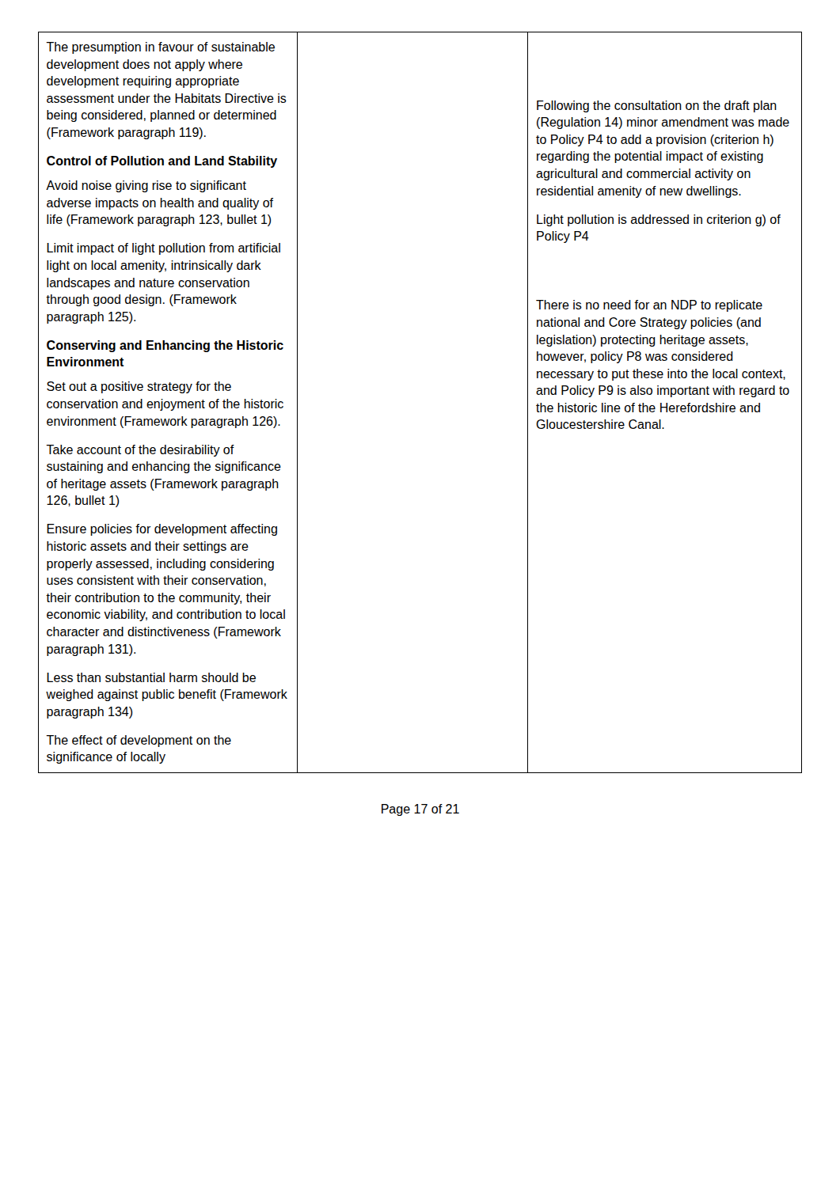| The presumption in favour of sustainable development does not apply where development requiring appropriate assessment under the Habitats Directive is being considered, planned or determined (Framework paragraph 119). Control of Pollution and Land Stability Avoid noise giving rise to significant adverse impacts on health and quality of life (Framework paragraph 123, bullet 1) Limit impact of light pollution from artificial light on local amenity, intrinsically dark landscapes and nature conservation through good design. (Framework paragraph 125). Conserving and Enhancing the Historic Environment Set out a positive strategy for the conservation and enjoyment of the historic environment (Framework paragraph 126). Take account of the desirability of sustaining and enhancing the significance of heritage assets (Framework paragraph 126, bullet 1) Ensure policies for development affecting historic assets and their settings are properly assessed, including considering uses consistent with their conservation, their contribution to the community, their economic viability, and contribution to local character and distinctiveness (Framework paragraph 131). Less than substantial harm should be weighed against public benefit (Framework paragraph 134) The effect of development on the significance of locally | | Following the consultation on the draft plan (Regulation 14) minor amendment was made to Policy P4 to add a provision (criterion h) regarding the potential impact of existing agricultural and commercial activity on residential amenity of new dwellings. Light pollution is addressed in criterion g) of Policy P4 There is no need for an NDP to replicate national and Core Strategy policies (and legislation) protecting heritage assets, however, policy P8 was considered necessary to put these into the local context, and Policy P9 is also important with regard to the historic line of the Herefordshire and Gloucestershire Canal. |
Page 17 of 21